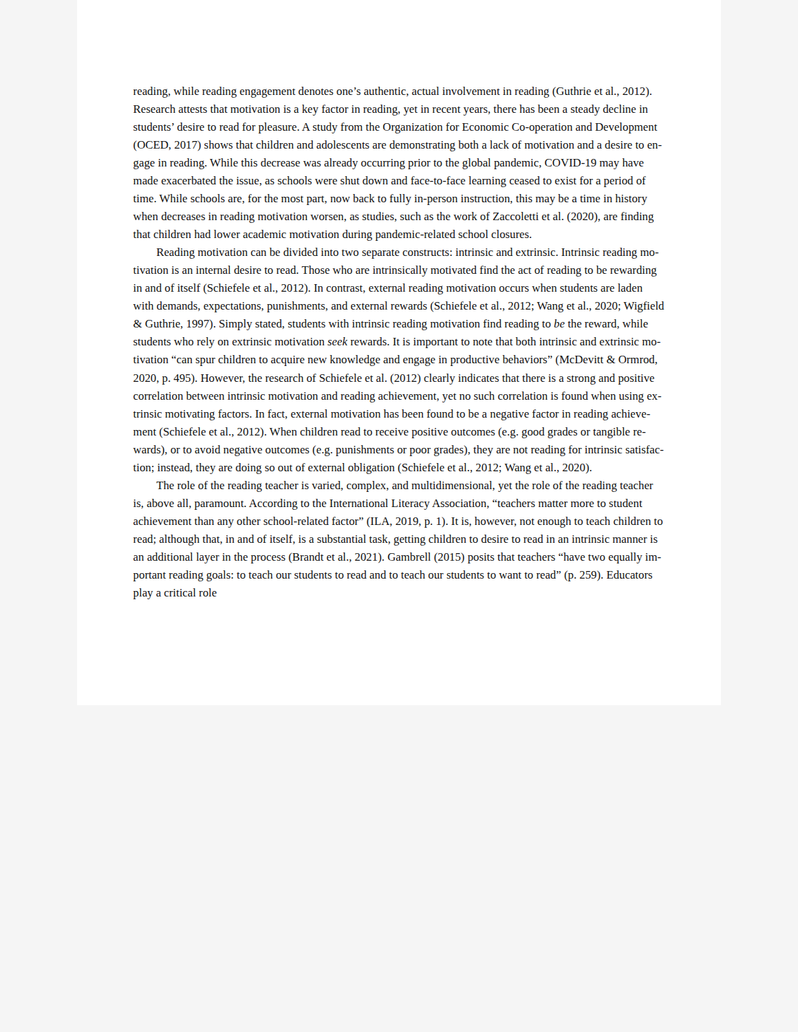reading, while reading engagement denotes one’s authentic, actual involvement in reading (Guthrie et al., 2012). Research attests that motivation is a key factor in reading, yet in recent years, there has been a steady decline in students’ desire to read for pleasure. A study from the Organization for Economic Co-operation and Development (OCED, 2017) shows that children and adolescents are demonstrating both a lack of motivation and a desire to engage in reading. While this decrease was already occurring prior to the global pandemic, COVID-19 may have made exacerbated the issue, as schools were shut down and face-to-face learning ceased to exist for a period of time. While schools are, for the most part, now back to fully in-person instruction, this may be a time in history when decreases in reading motivation worsen, as studies, such as the work of Zaccoletti et al. (2020), are finding that children had lower academic motivation during pandemic-related school closures.
Reading motivation can be divided into two separate constructs: intrinsic and extrinsic. Intrinsic reading motivation is an internal desire to read. Those who are intrinsically motivated find the act of reading to be rewarding in and of itself (Schiefele et al., 2012). In contrast, external reading motivation occurs when students are laden with demands, expectations, punishments, and external rewards (Schiefele et al., 2012; Wang et al., 2020; Wigfield & Guthrie, 1997). Simply stated, students with intrinsic reading motivation find reading to be the reward, while students who rely on extrinsic motivation seek rewards. It is important to note that both intrinsic and extrinsic motivation “can spur children to acquire new knowledge and engage in productive behaviors” (McDevitt & Ormrod, 2020, p. 495). However, the research of Schiefele et al. (2012) clearly indicates that there is a strong and positive correlation between intrinsic motivation and reading achievement, yet no such correlation is found when using extrinsic motivating factors. In fact, external motivation has been found to be a negative factor in reading achievement (Schiefele et al., 2012). When children read to receive positive outcomes (e.g. good grades or tangible rewards), or to avoid negative outcomes (e.g. punishments or poor grades), they are not reading for intrinsic satisfaction; instead, they are doing so out of external obligation (Schiefele et al., 2012; Wang et al., 2020).
The role of the reading teacher is varied, complex, and multidimensional, yet the role of the reading teacher is, above all, paramount. According to the International Literacy Association, “teachers matter more to student achievement than any other school-related factor” (ILA, 2019, p. 1). It is, however, not enough to teach children to read; although that, in and of itself, is a substantial task, getting children to desire to read in an intrinsic manner is an additional layer in the process (Brandt et al., 2021). Gambrell (2015) posits that teachers “have two equally important reading goals: to teach our students to read and to teach our students to want to read” (p. 259). Educators play a critical role